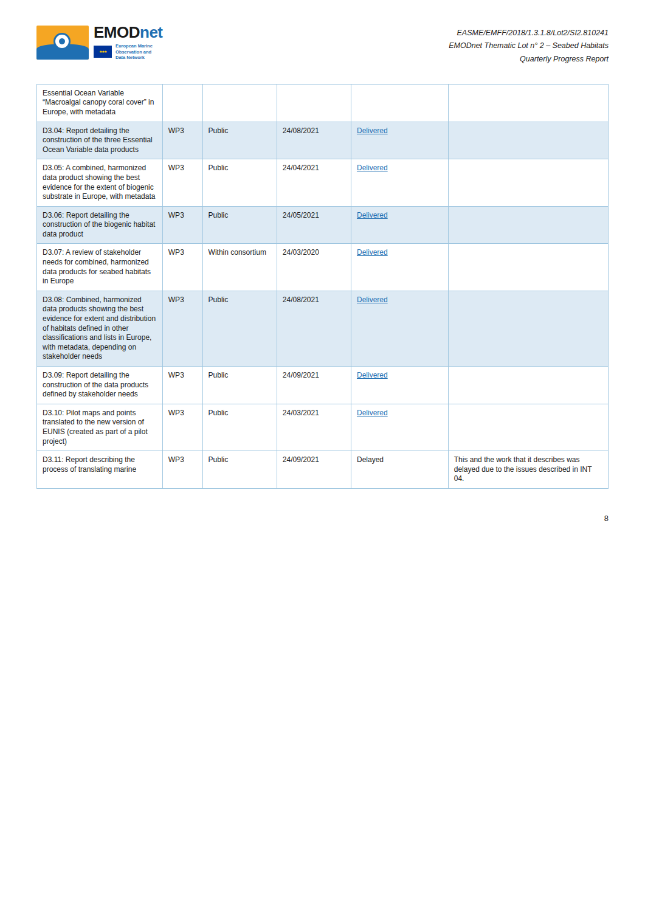EMODnet
European Marine
Observation and
Data Network
EASME/EMFF/2018/1.3.1.8/Lot2/SI2.810241
EMODnet Thematic Lot n° 2 – Seabed Habitats
Quarterly Progress Report
| Essential Ocean Variable “Macroalgal canopy coral cover” in Europe, with metadata | | | | | |
| D3.04: Report detailing the construction of the three Essential Ocean Variable data products | WP3 | Public | 24/08/2021 | Delivered | |
| D3.05: A combined, harmonized data product showing the best evidence for the extent of biogenic substrate in Europe, with metadata | WP3 | Public | 24/04/2021 | Delivered | |
| D3.06: Report detailing the construction of the biogenic habitat data product | WP3 | Public | 24/05/2021 | Delivered | |
| D3.07: A review of stakeholder needs for combined, harmonized data products for seabed habitats in Europe | WP3 | Within consortium | 24/03/2020 | Delivered | |
| D3.08: Combined, harmonized data products showing the best evidence for extent and distribution of habitats defined in other classifications and lists in Europe, with metadata, depending on stakeholder needs | WP3 | Public | 24/08/2021 | Delivered | |
| D3.09: Report detailing the construction of the data products defined by stakeholder needs | WP3 | Public | 24/09/2021 | Delivered | |
| D3.10: Pilot maps and points translated to the new version of EUNIS (created as part of a pilot project) | WP3 | Public | 24/03/2021 | Delivered | |
| D3.11: Report describing the process of translating marine | WP3 | Public | 24/09/2021 | Delayed | This and the work that it describes was delayed due to the issues described in INT 04. |
8